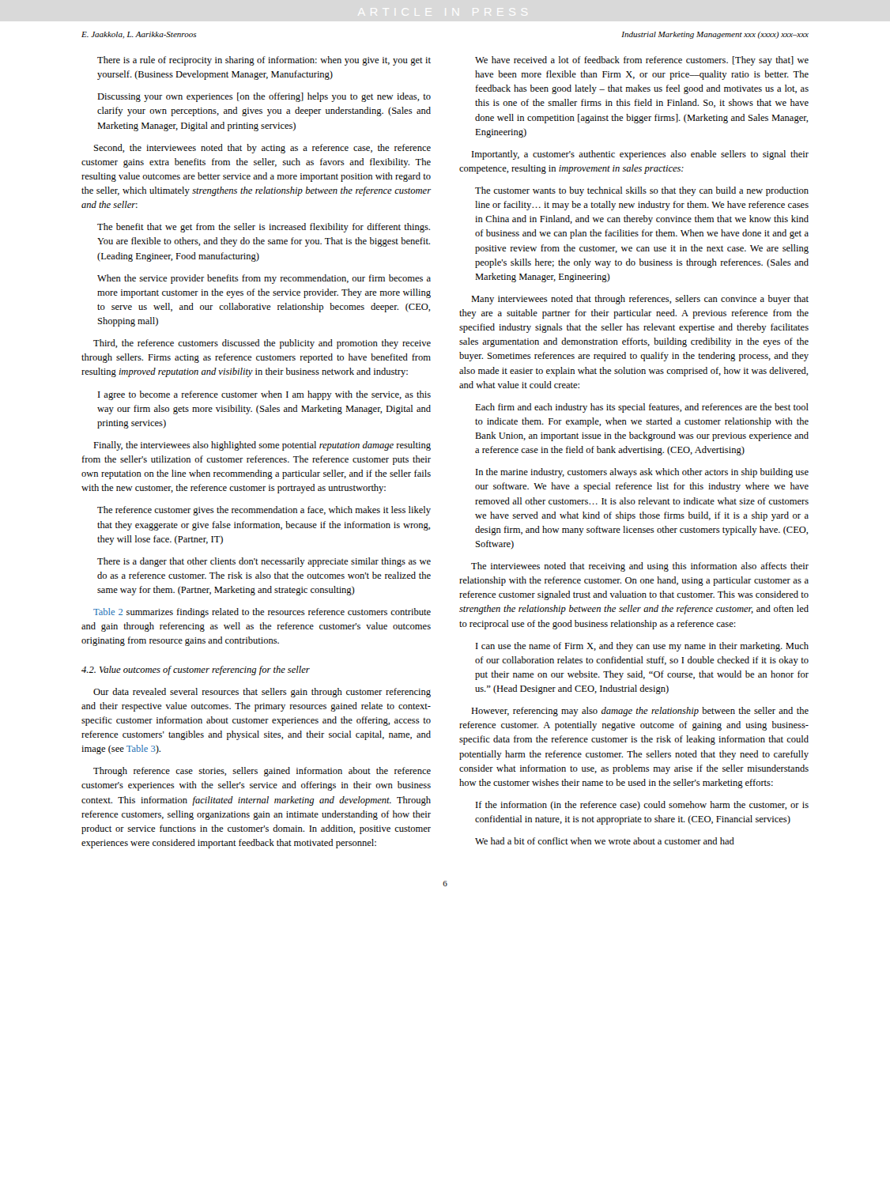ARTICLE IN PRESS
E. Jaakkola, L. Aarikka-Stenroos
Industrial Marketing Management xxx (xxxx) xxx–xxx
There is a rule of reciprocity in sharing of information: when you give it, you get it yourself. (Business Development Manager, Manufacturing)
Discussing your own experiences [on the offering] helps you to get new ideas, to clarify your own perceptions, and gives you a deeper understanding. (Sales and Marketing Manager, Digital and printing services)
Second, the interviewees noted that by acting as a reference case, the reference customer gains extra benefits from the seller, such as favors and flexibility. The resulting value outcomes are better service and a more important position with regard to the seller, which ultimately strengthens the relationship between the reference customer and the seller:
The benefit that we get from the seller is increased flexibility for different things. You are flexible to others, and they do the same for you. That is the biggest benefit. (Leading Engineer, Food manufacturing)
When the service provider benefits from my recommendation, our firm becomes a more important customer in the eyes of the service provider. They are more willing to serve us well, and our collaborative relationship becomes deeper. (CEO, Shopping mall)
Third, the reference customers discussed the publicity and promotion they receive through sellers. Firms acting as reference customers reported to have benefited from resulting improved reputation and visibility in their business network and industry:
I agree to become a reference customer when I am happy with the service, as this way our firm also gets more visibility. (Sales and Marketing Manager, Digital and printing services)
Finally, the interviewees also highlighted some potential reputation damage resulting from the seller's utilization of customer references. The reference customer puts their own reputation on the line when recommending a particular seller, and if the seller fails with the new customer, the reference customer is portrayed as untrustworthy:
The reference customer gives the recommendation a face, which makes it less likely that they exaggerate or give false information, because if the information is wrong, they will lose face. (Partner, IT)
There is a danger that other clients don't necessarily appreciate similar things as we do as a reference customer. The risk is also that the outcomes won't be realized the same way for them. (Partner, Marketing and strategic consulting)
Table 2 summarizes findings related to the resources reference customers contribute and gain through referencing as well as the reference customer's value outcomes originating from resource gains and contributions.
4.2. Value outcomes of customer referencing for the seller
Our data revealed several resources that sellers gain through customer referencing and their respective value outcomes. The primary resources gained relate to context-specific customer information about customer experiences and the offering, access to reference customers' tangibles and physical sites, and their social capital, name, and image (see Table 3).
Through reference case stories, sellers gained information about the reference customer's experiences with the seller's service and offerings in their own business context. This information facilitated internal marketing and development. Through reference customers, selling organizations gain an intimate understanding of how their product or service functions in the customer's domain. In addition, positive customer experiences were considered important feedback that motivated personnel:
We have received a lot of feedback from reference customers. [They say that] we have been more flexible than Firm X, or our price––quality ratio is better. The feedback has been good lately – that makes us feel good and motivates us a lot, as this is one of the smaller firms in this field in Finland. So, it shows that we have done well in competition [against the bigger firms]. (Marketing and Sales Manager, Engineering)
Importantly, a customer's authentic experiences also enable sellers to signal their competence, resulting in improvement in sales practices:
The customer wants to buy technical skills so that they can build a new production line or facility… it may be a totally new industry for them. We have reference cases in China and in Finland, and we can thereby convince them that we know this kind of business and we can plan the facilities for them. When we have done it and get a positive review from the customer, we can use it in the next case. We are selling people's skills here; the only way to do business is through references. (Sales and Marketing Manager, Engineering)
Many interviewees noted that through references, sellers can convince a buyer that they are a suitable partner for their particular need. A previous reference from the specified industry signals that the seller has relevant expertise and thereby facilitates sales argumentation and demonstration efforts, building credibility in the eyes of the buyer. Sometimes references are required to qualify in the tendering process, and they also made it easier to explain what the solution was comprised of, how it was delivered, and what value it could create:
Each firm and each industry has its special features, and references are the best tool to indicate them. For example, when we started a customer relationship with the Bank Union, an important issue in the background was our previous experience and a reference case in the field of bank advertising. (CEO, Advertising)
In the marine industry, customers always ask which other actors in ship building use our software. We have a special reference list for this industry where we have removed all other customers… It is also relevant to indicate what size of customers we have served and what kind of ships those firms build, if it is a ship yard or a design firm, and how many software licenses other customers typically have. (CEO, Software)
The interviewees noted that receiving and using this information also affects their relationship with the reference customer. On one hand, using a particular customer as a reference customer signaled trust and valuation to that customer. This was considered to strengthen the relationship between the seller and the reference customer, and often led to reciprocal use of the good business relationship as a reference case:
I can use the name of Firm X, and they can use my name in their marketing. Much of our collaboration relates to confidential stuff, so I double checked if it is okay to put their name on our website. They said, “Of course, that would be an honor for us.” (Head Designer and CEO, Industrial design)
However, referencing may also damage the relationship between the seller and the reference customer. A potentially negative outcome of gaining and using business-specific data from the reference customer is the risk of leaking information that could potentially harm the reference customer. The sellers noted that they need to carefully consider what information to use, as problems may arise if the seller misunderstands how the customer wishes their name to be used in the seller's marketing efforts:
If the information (in the reference case) could somehow harm the customer, or is confidential in nature, it is not appropriate to share it. (CEO, Financial services)
We had a bit of conflict when we wrote about a customer and had
6